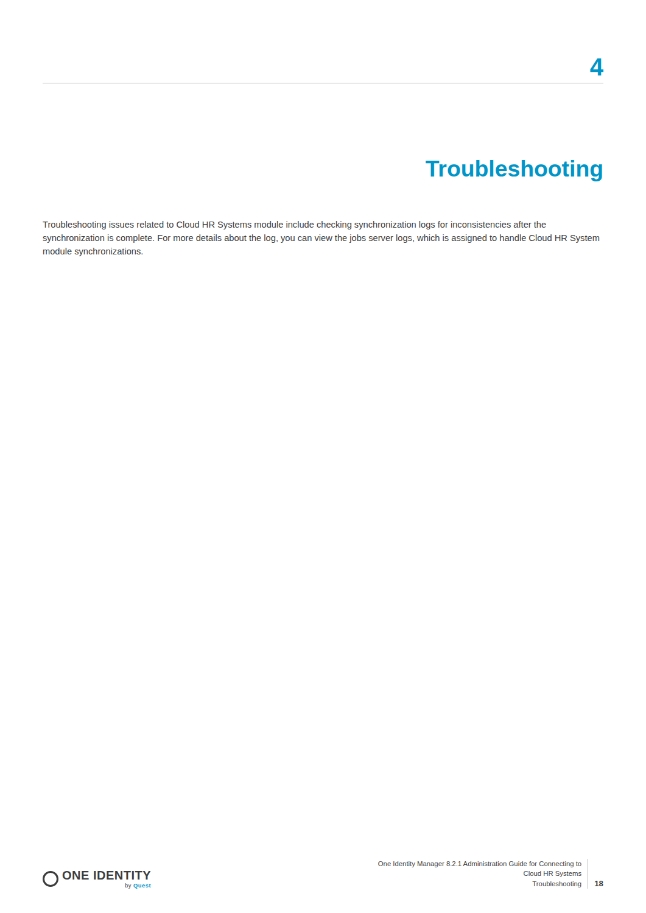4
Troubleshooting
Troubleshooting issues related to Cloud HR Systems module include checking synchronization logs for inconsistencies after the synchronization is complete. For more details about the log, you can view the jobs server logs, which is assigned to handle Cloud HR System module synchronizations.
ONE IDENTITY
by Quest
One Identity Manager 8.2.1 Administration Guide for Connecting to
Cloud HR Systems
Troubleshooting
18